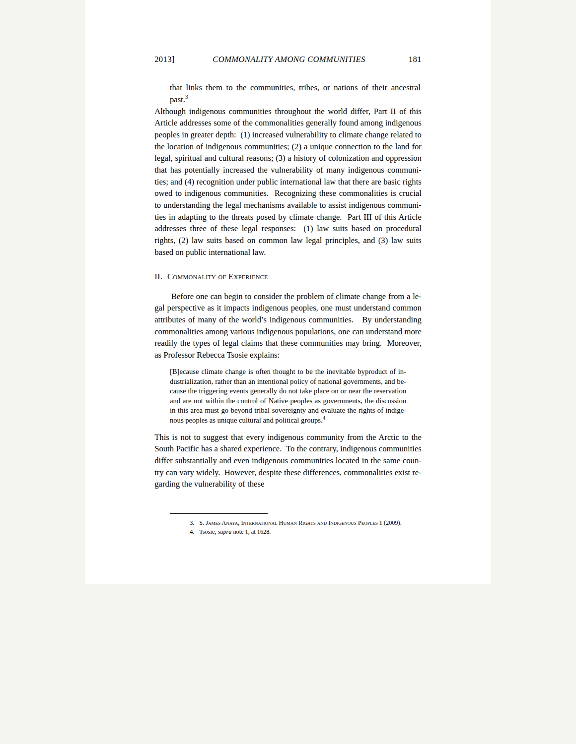2013] COMMONALITY AMONG COMMUNITIES 181
that links them to the communities, tribes, or nations of their ancestral past.3
Although indigenous communities throughout the world differ, Part II of this Article addresses some of the commonalities generally found among indigenous peoples in greater depth: (1) increased vulnerability to climate change related to the location of indigenous communities; (2) a unique connection to the land for legal, spiritual and cultural reasons; (3) a history of colonization and oppression that has potentially increased the vulnerability of many indigenous communities; and (4) recognition under public international law that there are basic rights owed to indigenous communities. Recognizing these commonalities is crucial to understanding the legal mechanisms available to assist indigenous communities in adapting to the threats posed by climate change. Part III of this Article addresses three of these legal responses: (1) law suits based on procedural rights, (2) law suits based on common law legal principles, and (3) law suits based on public international law.
II. Commonality of Experience
Before one can begin to consider the problem of climate change from a legal perspective as it impacts indigenous peoples, one must understand common attributes of many of the world’s indigenous communities. By understanding commonalities among various indigenous populations, one can understand more readily the types of legal claims that these communities may bring. Moreover, as Professor Rebecca Tsosie explains:
[B]ecause climate change is often thought to be the inevitable byproduct of industrialization, rather than an intentional policy of national governments, and because the triggering events generally do not take place on or near the reservation and are not within the control of Native peoples as governments, the discussion in this area must go beyond tribal sovereignty and evaluate the rights of indigenous peoples as unique cultural and political groups.4
This is not to suggest that every indigenous community from the Arctic to the South Pacific has a shared experience. To the contrary, indigenous communities differ substantially and even indigenous communities located in the same country can vary widely. However, despite these differences, commonalities exist regarding the vulnerability of these
3. S. James Anaya, International Human Rights and Indigenous Peoples 1 (2009).
4. Tsosie, supra note 1, at 1628.